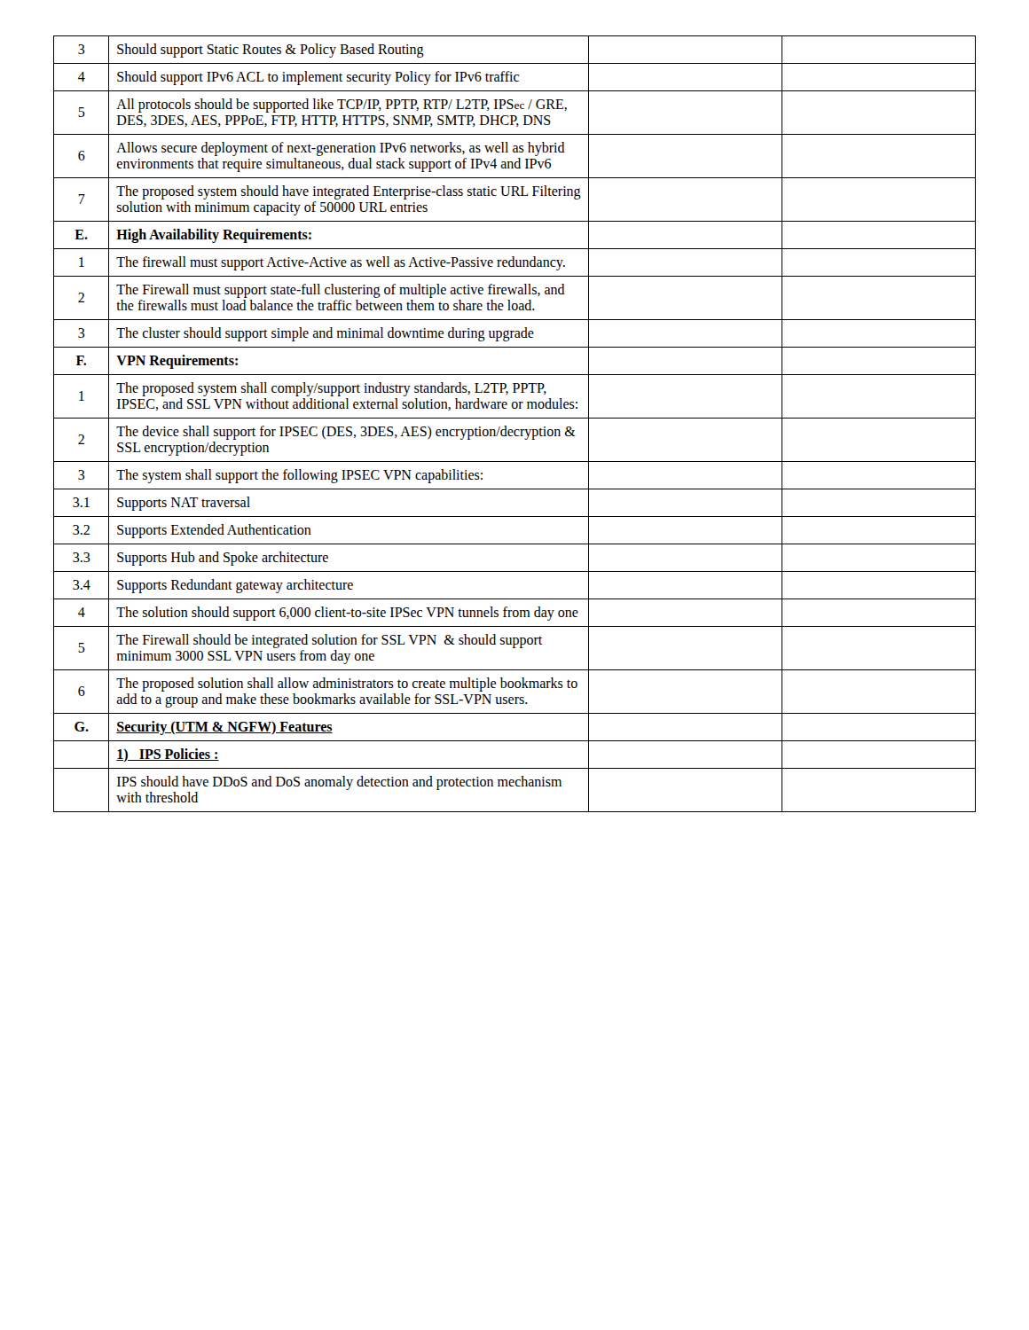| 3 | Should support Static Routes & Policy Based Routing | | |
| 4 | Should support IPv6 ACL to implement security Policy for IPv6 traffic | | |
| 5 | All protocols should be supported like TCP/IP, PPTP, RTP/ L2TP, IPS ec / GRE, DES, 3DES, AES, PPPoE, FTP, HTTP, HTTPS, SNMP, SMTP, DHCP, DNS | | |
| 6 | Allows secure deployment of next-generation IPv6 networks, as well as hybrid environments that require simultaneous, dual stack support of IPv4 and IPv6 | | |
| 7 | The proposed system should have integrated Enterprise-class static URL Filtering solution with minimum capacity of 50000 URL entries | | |
| E. | High Availability Requirements: | | |
| 1 | The firewall must support Active-Active as well as Active-Passive redundancy. | | |
| 2 | The Firewall must support state-full clustering of multiple active firewalls, and the firewalls must load balance the traffic between them to share the load. | | |
| 3 | The cluster should support simple and minimal downtime during upgrade | | |
| F. | VPN Requirements: | | |
| 1 | The proposed system shall comply/support industry standards, L2TP, PPTP, IPSEC, and SSL VPN without additional external solution, hardware or modules: | | |
| 2 | The device shall support for IPSEC (DES, 3DES, AES) encryption/decryption & SSL encryption/decryption | | |
| 3 | The system shall support the following IPSEC VPN capabilities: | | |
| 3.1 | Supports NAT traversal | | |
| 3.2 | Supports Extended Authentication | | |
| 3.3 | Supports Hub and Spoke architecture | | |
| 3.4 | Supports Redundant gateway architecture | | |
| 4 | The solution should support 6,000 client-to-site IPSec VPN tunnels from day one | | |
| 5 | The Firewall should be integrated solution for SSL VPN & should support minimum 3000 SSL VPN users from day one | | |
| 6 | The proposed solution shall allow administrators to create multiple bookmarks to add to a group and make these bookmarks available for SSL-VPN users. | | |
| G. | Security (UTM & NGFW) Features | | |
| | 1) IPS Policies : | | |
| | IPS should have DDoS and DoS anomaly detection and protection mechanism with threshold | | |